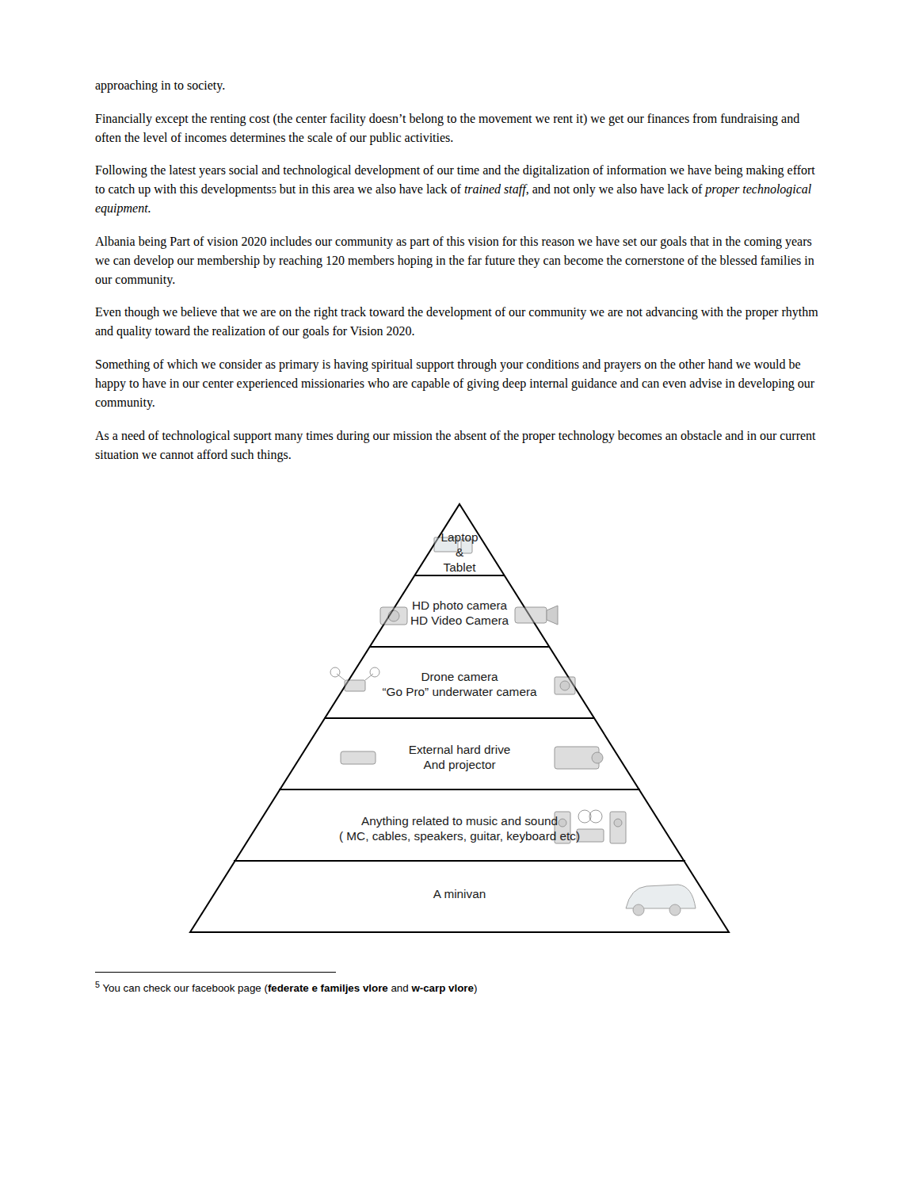approaching in to society.
Financially except the renting cost (the center facility doesn’t belong to the movement we rent it) we get our finances from fundraising and often the level of incomes determines the scale of our public activities.
Following the latest years social and technological development of our time and the digitalization of information we have being making effort to catch up with this developments5 but in this area we also have lack of trained staff, and not only we also have lack of proper technological equipment.
Albania being Part of vision 2020 includes our community as part of this vision for this reason we have set our goals that in the coming years we can develop our membership by reaching 120 members hoping in the far future they can become the cornerstone of the blessed families in our community.
Even though we believe that we are on the right track toward the development of our community we are not advancing with the proper rhythm and quality toward the realization of our goals for Vision 2020.
Something of which we consider as primary is having spiritual support through your conditions and prayers on the other hand we would be happy to have in our center experienced missionaries who are capable of giving deep internal guidance and can even advise in developing our community.
As a need of technological support many times during our mission the absent of the proper technology becomes an obstacle and in our current situation we cannot afford such things.
Laptop
&
Tablet
HD photo camera
HD Video Camera
Drone camera
“Go Pro” underwater camera
External hard drive
And projector
Anything related to music and sound
( MC, cables, speakers, guitar, keyboard etc)
A minivan
5 You can check our facebook page (federate e familjes vlore and w-carp vlore)